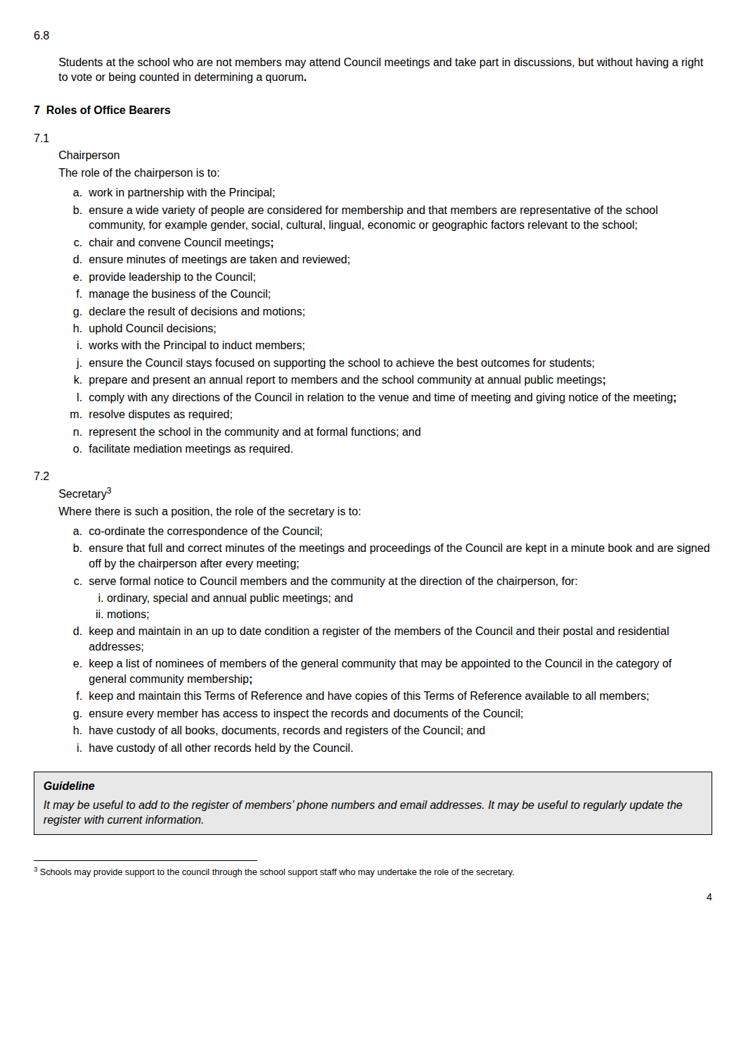6.8
Students at the school who are not members may attend Council meetings and take part in discussions, but without having a right to vote or being counted in determining a quorum.
7 Roles of Office Bearers
7.1
Chairperson
The role of the chairperson is to:
work in partnership with the Principal;
ensure a wide variety of people are considered for membership and that members are representative of the school community, for example gender, social, cultural, lingual, economic or geographic factors relevant to the school;
chair and convene Council meetings;
ensure minutes of meetings are taken and reviewed;
provide leadership to the Council;
manage the business of the Council;
declare the result of decisions and motions;
uphold Council decisions;
works with the Principal to induct members;
ensure the Council stays focused on supporting the school to achieve the best outcomes for students;
prepare and present an annual report to members and the school community at annual public meetings;
comply with any directions of the Council in relation to the venue and time of meeting and giving notice of the meeting;
resolve disputes as required;
represent the school in the community and at formal functions; and
facilitate mediation meetings as required.
7.2
Secretary3
Where there is such a position, the role of the secretary is to:
co-ordinate the correspondence of the Council;
ensure that full and correct minutes of the meetings and proceedings of the Council are kept in a minute book and are signed off by the chairperson after every meeting;
serve formal notice to Council members and the community at the direction of the chairperson, for:
ordinary, special and annual public meetings; and
motions;
keep and maintain in an up to date condition a register of the members of the Council and their postal and residential addresses;
keep a list of nominees of members of the general community that may be appointed to the Council in the category of general community membership;
keep and maintain this Terms of Reference and have copies of this Terms of Reference available to all members;
ensure every member has access to inspect the records and documents of the Council;
have custody of all books, documents, records and registers of the Council; and
have custody of all other records held by the Council.
Guideline
It may be useful to add to the register of members’ phone numbers and email addresses. It may be useful to regularly update the register with current information.
3 Schools may provide support to the council through the school support staff who may undertake the role of the secretary.
4